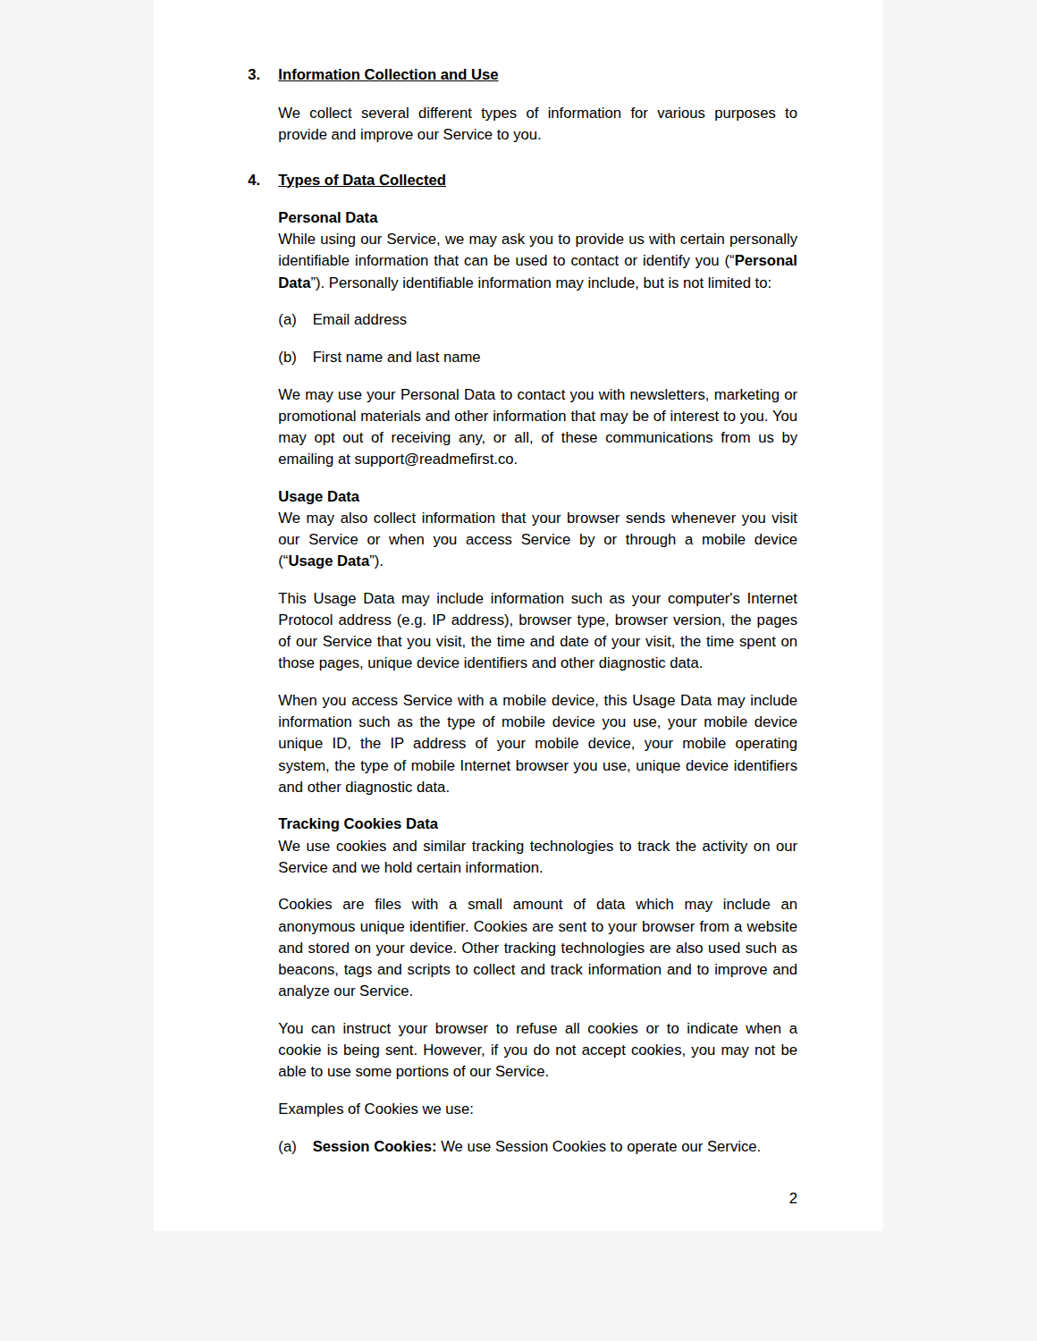Information Collection and Use
We collect several different types of information for various purposes to provide and improve our Service to you.
Types of Data Collected
Personal Data
While using our Service, we may ask you to provide us with certain personally identifiable information that can be used to contact or identify you (“Personal Data”). Personally identifiable information may include, but is not limited to:
Email address
First name and last name
We may use your Personal Data to contact you with newsletters, marketing or promotional materials and other information that may be of interest to you. You may opt out of receiving any, or all, of these communications from us by emailing at support@readmefirst.co.
Usage Data
We may also collect information that your browser sends whenever you visit our Service or when you access Service by or through a mobile device (“Usage Data”).
This Usage Data may include information such as your computer's Internet Protocol address (e.g. IP address), browser type, browser version, the pages of our Service that you visit, the time and date of your visit, the time spent on those pages, unique device identifiers and other diagnostic data.
When you access Service with a mobile device, this Usage Data may include information such as the type of mobile device you use, your mobile device unique ID, the IP address of your mobile device, your mobile operating system, the type of mobile Internet browser you use, unique device identifiers and other diagnostic data.
Tracking Cookies Data
We use cookies and similar tracking technologies to track the activity on our Service and we hold certain information.
Cookies are files with a small amount of data which may include an anonymous unique identifier. Cookies are sent to your browser from a website and stored on your device. Other tracking technologies are also used such as beacons, tags and scripts to collect and track information and to improve and analyze our Service.
You can instruct your browser to refuse all cookies or to indicate when a cookie is being sent. However, if you do not accept cookies, you may not be able to use some portions of our Service.
Examples of Cookies we use:
Session Cookies: We use Session Cookies to operate our Service.
2